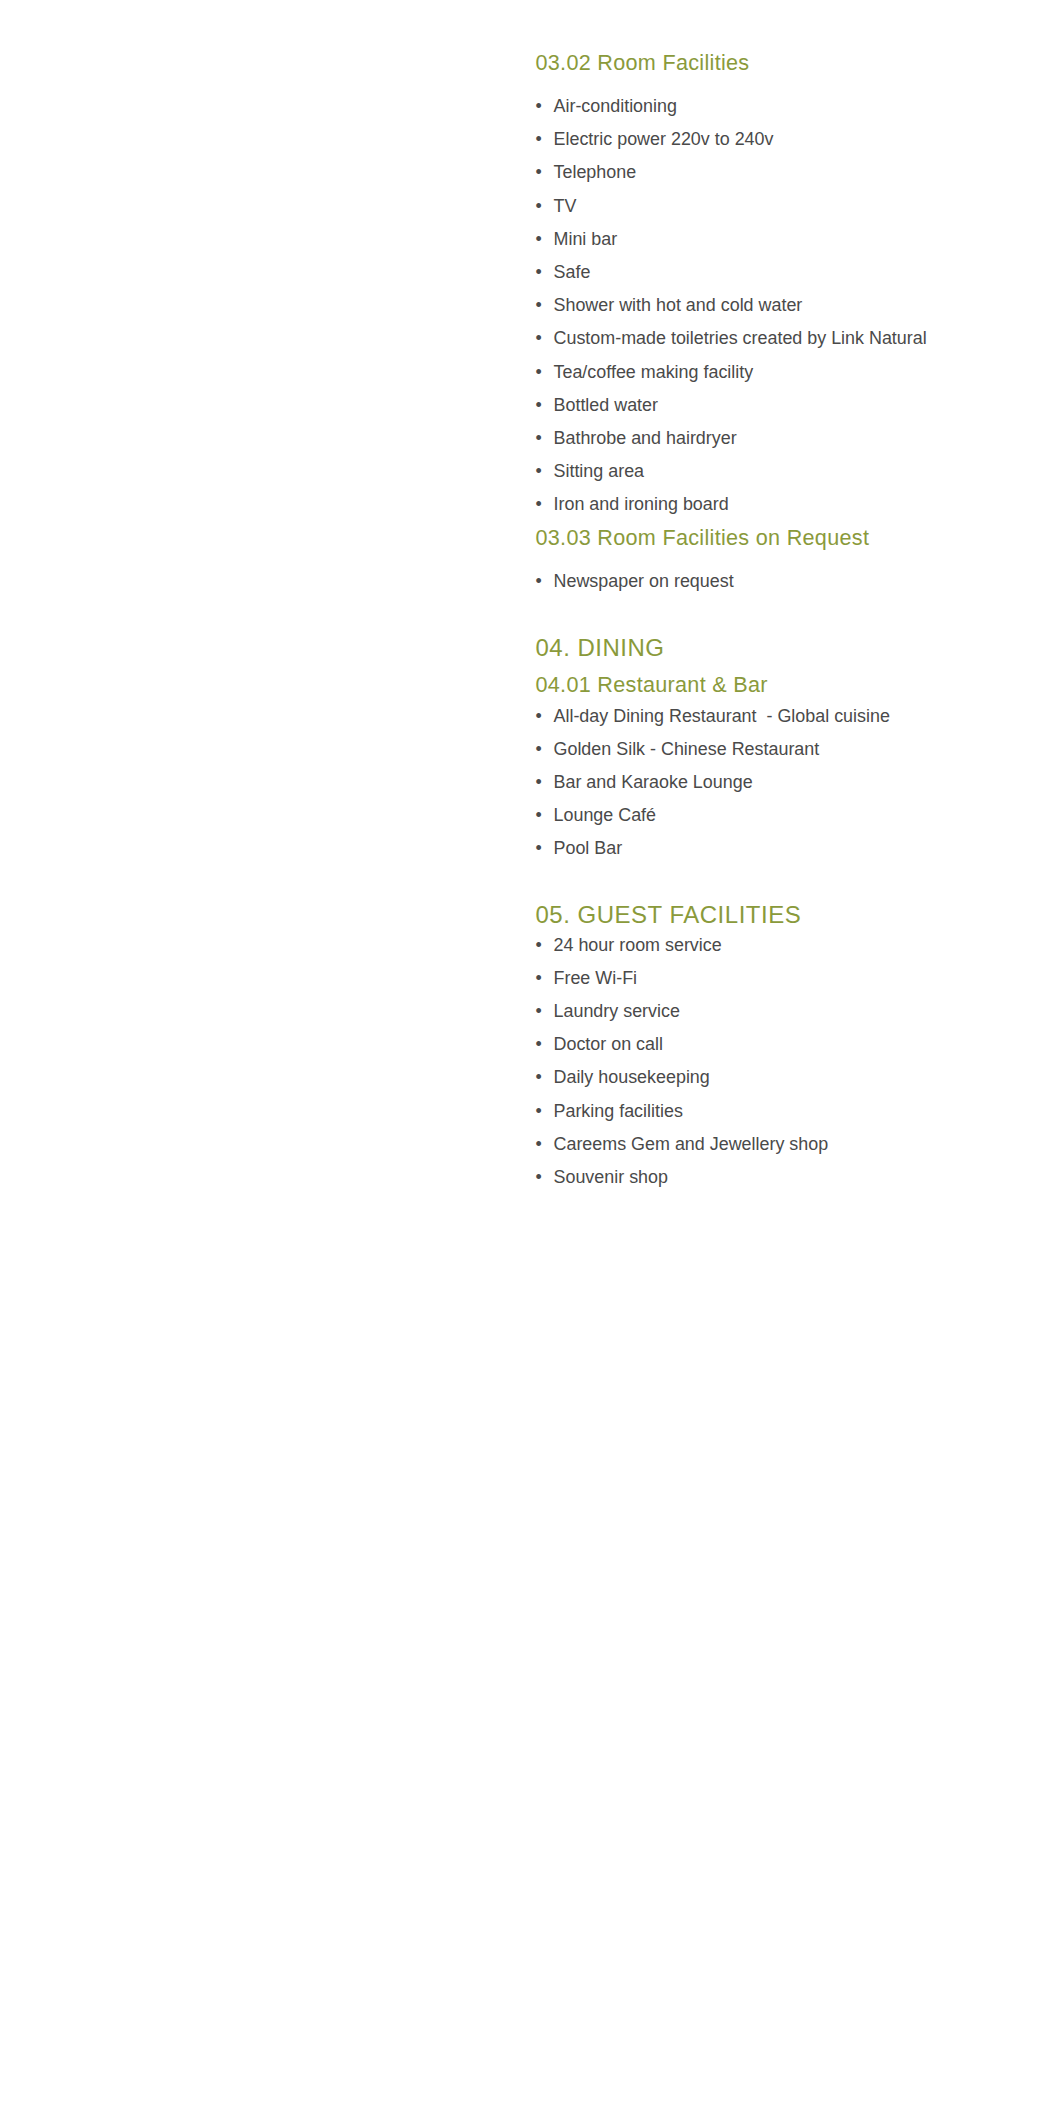03.02 Room Facilities
Air-conditioning
Electric power 220v to 240v
Telephone
TV
Mini bar
Safe
Shower with hot and cold water
Custom-made toiletries created by Link Natural
Tea/coffee making facility
Bottled water
Bathrobe and hairdryer
Sitting area
Iron and ironing board
03.03 Room Facilities on Request
Newspaper on request
04. DINING
04.01 Restaurant & Bar
All-day Dining Restaurant - Global cuisine
Golden Silk - Chinese Restaurant
Bar and Karaoke Lounge
Lounge Café
Pool Bar
05. GUEST FACILITIES
24 hour room service
Free Wi-Fi
Laundry service
Doctor on call
Daily housekeeping
Parking facilities
Careems Gem and Jewellery shop
Souvenir shop